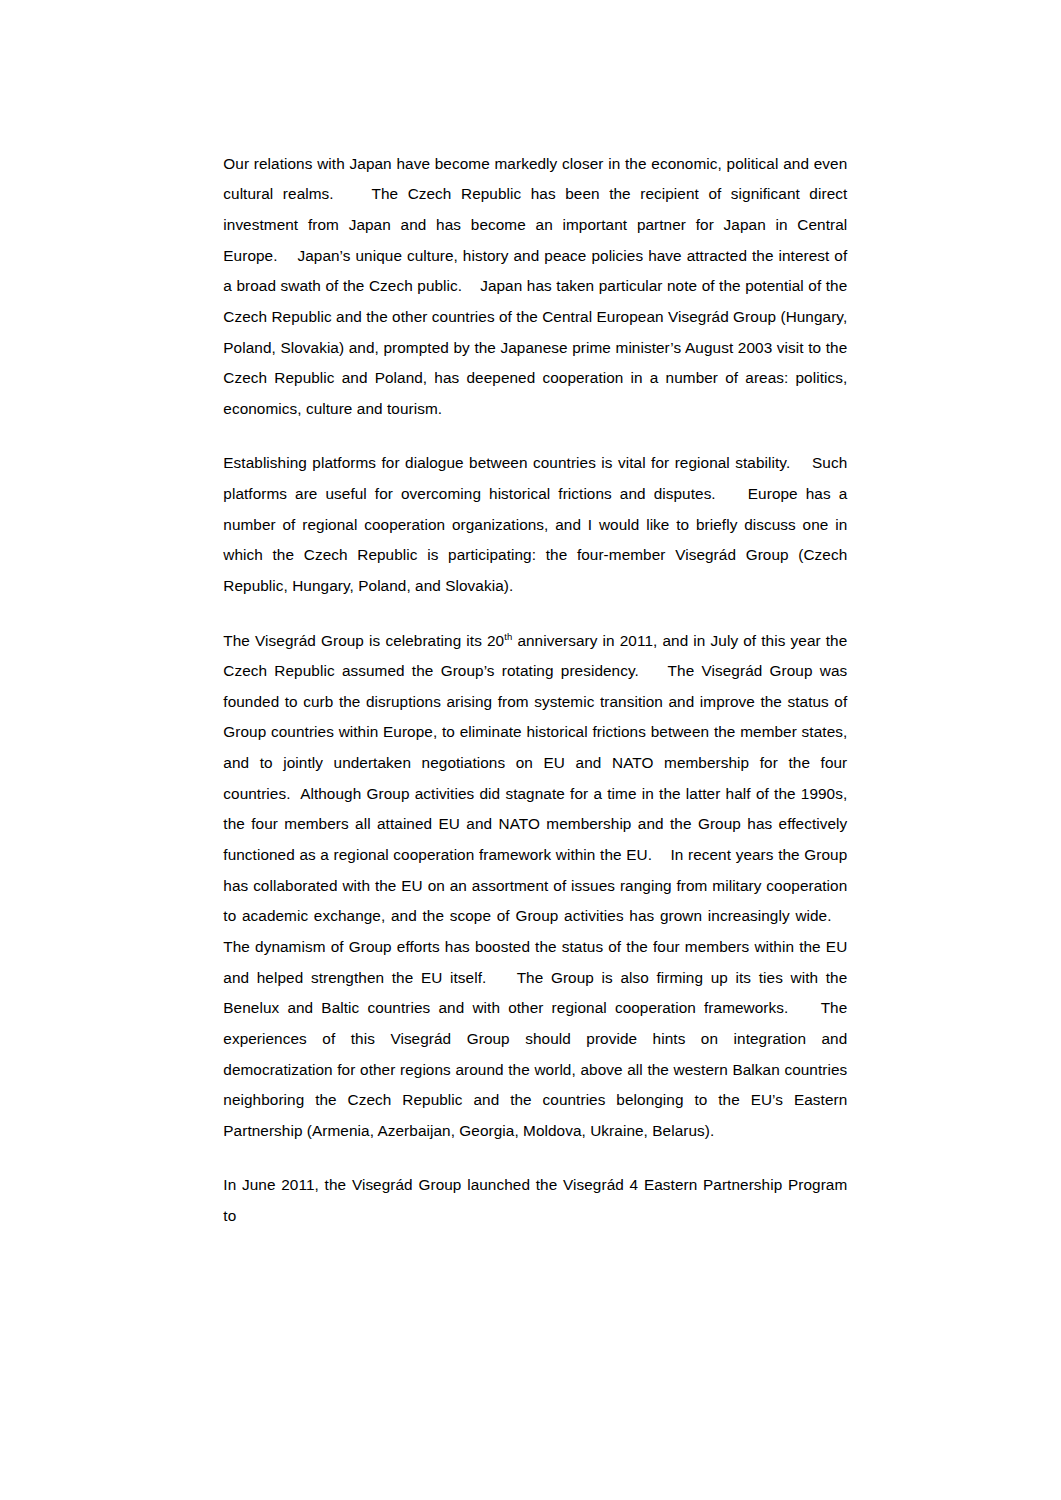Our relations with Japan have become markedly closer in the economic, political and even cultural realms. The Czech Republic has been the recipient of significant direct investment from Japan and has become an important partner for Japan in Central Europe. Japan’s unique culture, history and peace policies have attracted the interest of a broad swath of the Czech public. Japan has taken particular note of the potential of the Czech Republic and the other countries of the Central European Visegrád Group (Hungary, Poland, Slovakia) and, prompted by the Japanese prime minister’s August 2003 visit to the Czech Republic and Poland, has deepened cooperation in a number of areas: politics, economics, culture and tourism.
Establishing platforms for dialogue between countries is vital for regional stability. Such platforms are useful for overcoming historical frictions and disputes. Europe has a number of regional cooperation organizations, and I would like to briefly discuss one in which the Czech Republic is participating: the four-member Visegrád Group (Czech Republic, Hungary, Poland, and Slovakia).
The Visegrád Group is celebrating its 20th anniversary in 2011, and in July of this year the Czech Republic assumed the Group’s rotating presidency. The Visegrád Group was founded to curb the disruptions arising from systemic transition and improve the status of Group countries within Europe, to eliminate historical frictions between the member states, and to jointly undertaken negotiations on EU and NATO membership for the four countries. Although Group activities did stagnate for a time in the latter half of the 1990s, the four members all attained EU and NATO membership and the Group has effectively functioned as a regional cooperation framework within the EU. In recent years the Group has collaborated with the EU on an assortment of issues ranging from military cooperation to academic exchange, and the scope of Group activities has grown increasingly wide. The dynamism of Group efforts has boosted the status of the four members within the EU and helped strengthen the EU itself. The Group is also firming up its ties with the Benelux and Baltic countries and with other regional cooperation frameworks. The experiences of this Visegrád Group should provide hints on integration and democratization for other regions around the world, above all the western Balkan countries neighboring the Czech Republic and the countries belonging to the EU’s Eastern Partnership (Armenia, Azerbaijan, Georgia, Moldova, Ukraine, Belarus).
In June 2011, the Visegrád Group launched the Visegrád 4 Eastern Partnership Program to